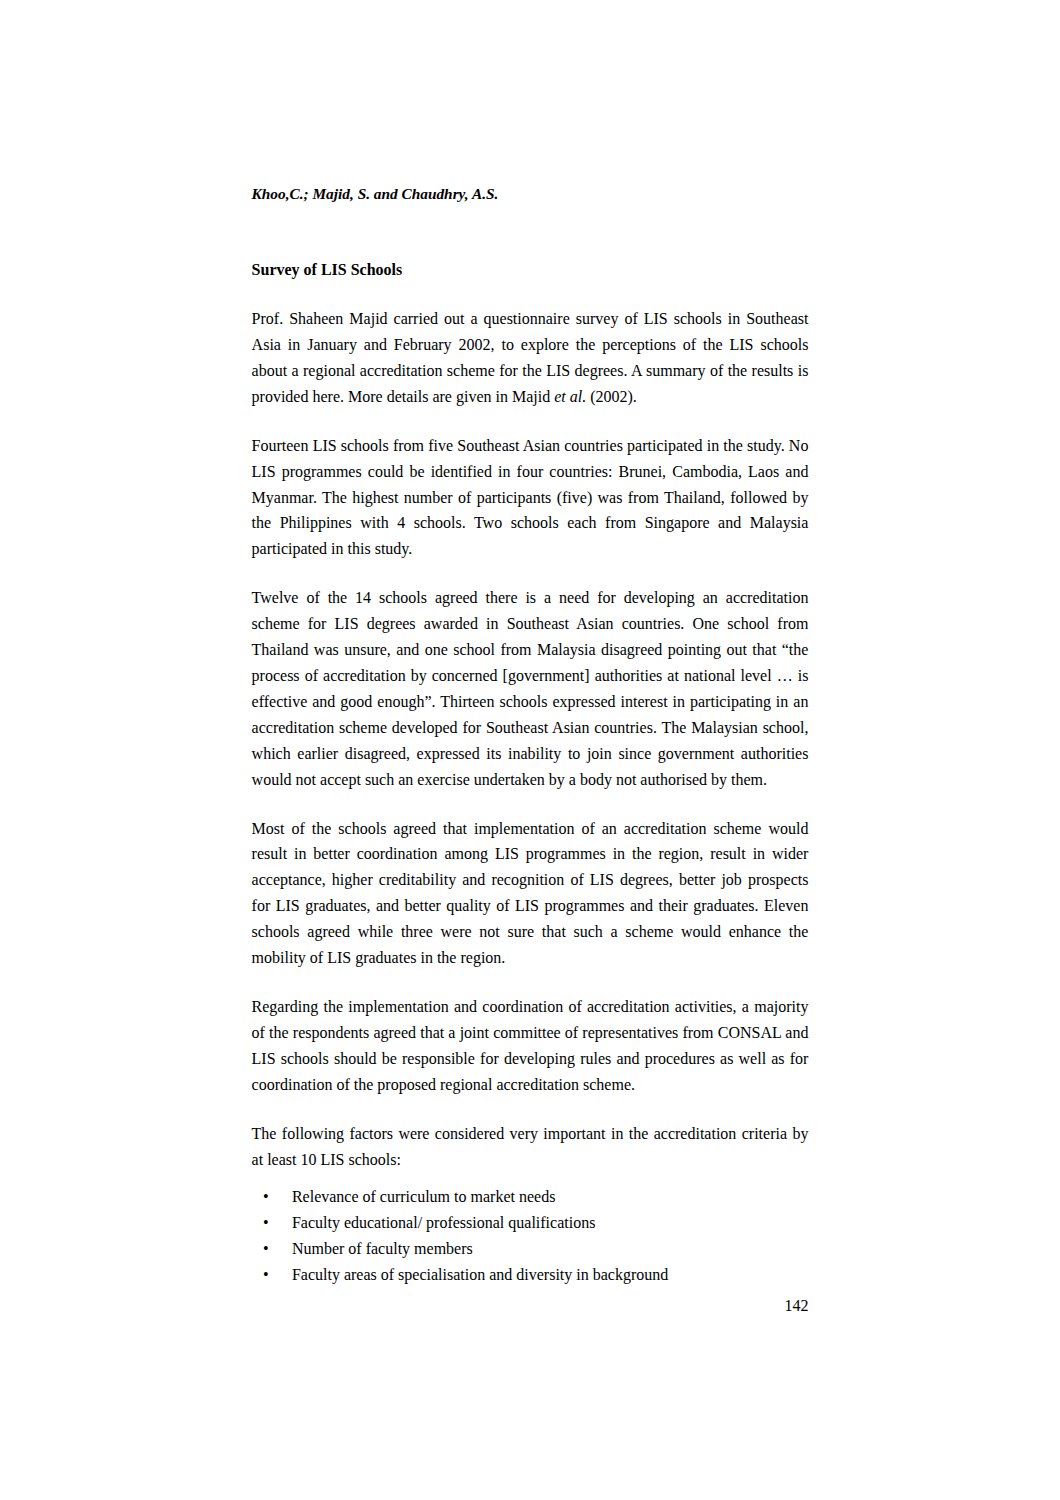Khoo,C.; Majid, S. and Chaudhry, A.S.
Survey of LIS Schools
Prof. Shaheen Majid carried out a questionnaire survey of LIS schools in Southeast Asia in January and February 2002, to explore the perceptions of the LIS schools about a regional accreditation scheme for the LIS degrees. A summary of the results is provided here. More details are given in Majid et al. (2002).
Fourteen LIS schools from five Southeast Asian countries participated in the study. No LIS programmes could be identified in four countries: Brunei, Cambodia, Laos and Myanmar. The highest number of participants (five) was from Thailand, followed by the Philippines with 4 schools. Two schools each from Singapore and Malaysia participated in this study.
Twelve of the 14 schools agreed there is a need for developing an accreditation scheme for LIS degrees awarded in Southeast Asian countries. One school from Thailand was unsure, and one school from Malaysia disagreed pointing out that “the process of accreditation by concerned [government] authorities at national level … is effective and good enough”. Thirteen schools expressed interest in participating in an accreditation scheme developed for Southeast Asian countries. The Malaysian school, which earlier disagreed, expressed its inability to join since government authorities would not accept such an exercise undertaken by a body not authorised by them.
Most of the schools agreed that implementation of an accreditation scheme would result in better coordination among LIS programmes in the region, result in wider acceptance, higher creditability and recognition of LIS degrees, better job prospects for LIS graduates, and better quality of LIS programmes and their graduates. Eleven schools agreed while three were not sure that such a scheme would enhance the mobility of LIS graduates in the region.
Regarding the implementation and coordination of accreditation activities, a majority of the respondents agreed that a joint committee of representatives from CONSAL and LIS schools should be responsible for developing rules and procedures as well as for coordination of the proposed regional accreditation scheme.
The following factors were considered very important in the accreditation criteria by at least 10 LIS schools:
Relevance of curriculum to market needs
Faculty educational/ professional qualifications
Number of faculty members
Faculty areas of specialisation and diversity in background
142